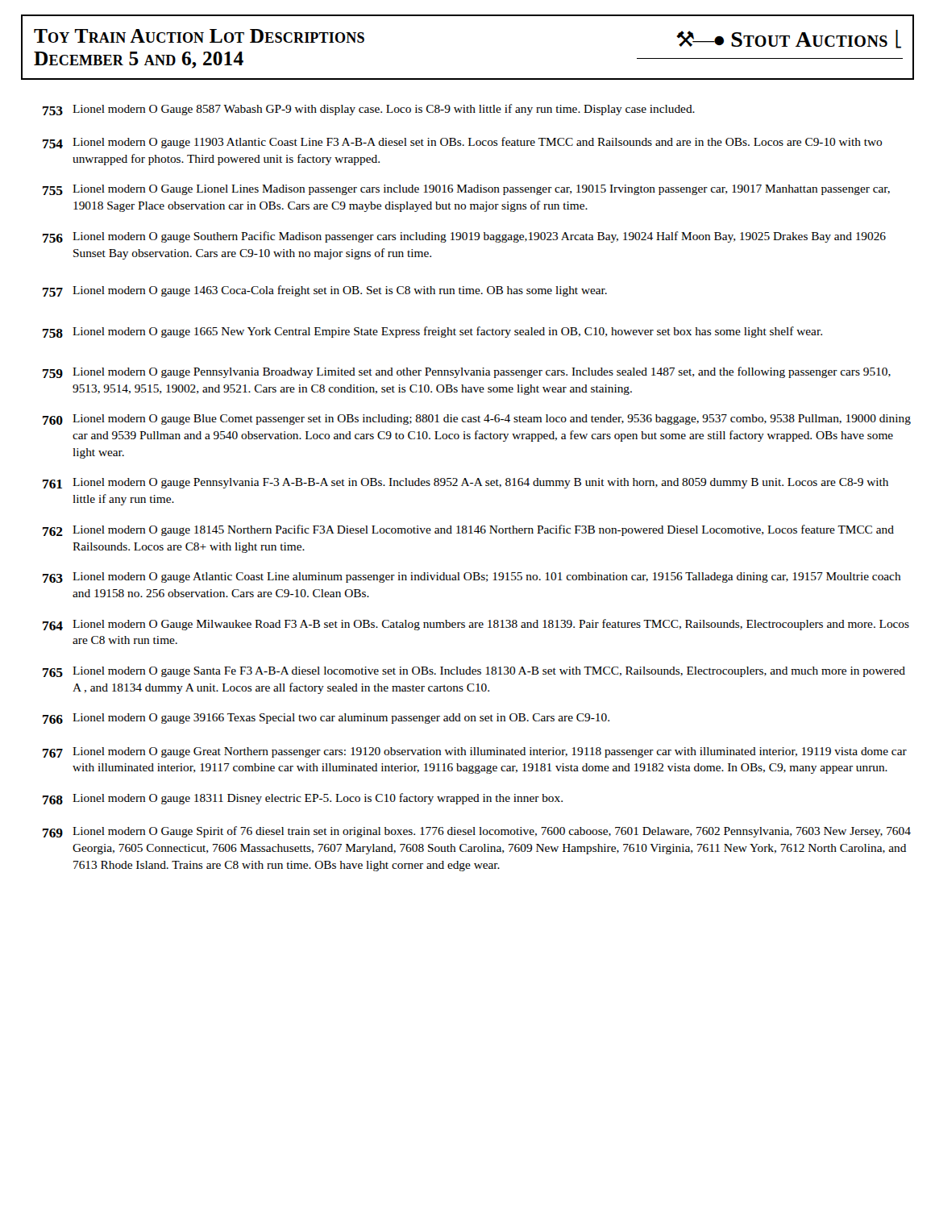Toy Train Auction Lot Descriptions
December 5 and 6, 2014
⚒—● Stout Auctions ⎣
753
Lionel modern O Gauge 8587 Wabash GP-9 with display case. Loco is C8-9 with little if any run time. Display case included.
754
Lionel modern O gauge 11903 Atlantic Coast Line F3 A-B-A diesel set in OBs. Locos feature TMCC and Railsounds and are in the OBs. Locos are C9-10 with two unwrapped for photos. Third powered unit is factory wrapped.
755
Lionel modern O Gauge Lionel Lines Madison passenger cars include 19016 Madison passenger car, 19015 Irvington passenger car, 19017 Manhattan passenger car, 19018 Sager Place observation car in OBs. Cars are C9 maybe displayed but no major signs of run time.
756
Lionel modern O gauge Southern Pacific Madison passenger cars including 19019 baggage,19023 Arcata Bay, 19024 Half Moon Bay, 19025 Drakes Bay and 19026 Sunset Bay observation. Cars are C9-10 with no major signs of run time.
757
Lionel modern O gauge 1463 Coca-Cola freight set in OB. Set is C8 with run time. OB has some light wear.
758
Lionel modern O gauge 1665 New York Central Empire State Express freight set factory sealed in OB, C10, however set box has some light shelf wear.
759
Lionel modern O gauge Pennsylvania Broadway Limited set and other Pennsylvania passenger cars. Includes sealed 1487 set, and the following passenger cars 9510, 9513, 9514, 9515, 19002, and 9521. Cars are in C8 condition, set is C10. OBs have some light wear and staining.
760
Lionel modern O gauge Blue Comet passenger set in OBs including; 8801 die cast 4-6-4 steam loco and tender, 9536 baggage, 9537 combo, 9538 Pullman, 19000 dining car and 9539 Pullman and a 9540 observation. Loco and cars C9 to C10. Loco is factory wrapped, a few cars open but some are still factory wrapped. OBs have some light wear.
761
Lionel modern O gauge Pennsylvania F-3 A-B-B-A set in OBs. Includes 8952 A-A set, 8164 dummy B unit with horn, and 8059 dummy B unit. Locos are C8-9 with little if any run time.
762
Lionel modern O gauge 18145 Northern Pacific F3A Diesel Locomotive and 18146 Northern Pacific F3B non-powered Diesel Locomotive, Locos feature TMCC and Railsounds. Locos are C8+ with light run time.
763
Lionel modern O gauge Atlantic Coast Line aluminum passenger in individual OBs; 19155 no. 101 combination car, 19156 Talladega dining car, 19157 Moultrie coach and 19158 no. 256 observation. Cars are C9-10. Clean OBs.
764
Lionel modern O Gauge Milwaukee Road F3 A-B set in OBs. Catalog numbers are 18138 and 18139. Pair features TMCC, Railsounds, Electrocouplers and more. Locos are C8 with run time.
765
Lionel modern O gauge Santa Fe F3 A-B-A diesel locomotive set in OBs. Includes 18130 A-B set with TMCC, Railsounds, Electrocouplers, and much more in powered A , and 18134 dummy A unit. Locos are all factory sealed in the master cartons C10.
766
Lionel modern O gauge 39166 Texas Special two car aluminum passenger add on set in OB. Cars are C9-10.
767
Lionel modern O gauge Great Northern passenger cars: 19120 observation with illuminated interior, 19118 passenger car with illuminated interior, 19119 vista dome car with illuminated interior, 19117 combine car with illuminated interior, 19116 baggage car, 19181 vista dome and 19182 vista dome. In OBs, C9, many appear unrun.
768
Lionel modern O gauge 18311 Disney electric EP-5. Loco is C10 factory wrapped in the inner box.
769
Lionel modern O Gauge Spirit of 76 diesel train set in original boxes. 1776 diesel locomotive, 7600 caboose, 7601 Delaware, 7602 Pennsylvania, 7603 New Jersey, 7604 Georgia, 7605 Connecticut, 7606 Massachusetts, 7607 Maryland, 7608 South Carolina, 7609 New Hampshire, 7610 Virginia, 7611 New York, 7612 North Carolina, and 7613 Rhode Island. Trains are C8 with run time. OBs have light corner and edge wear.